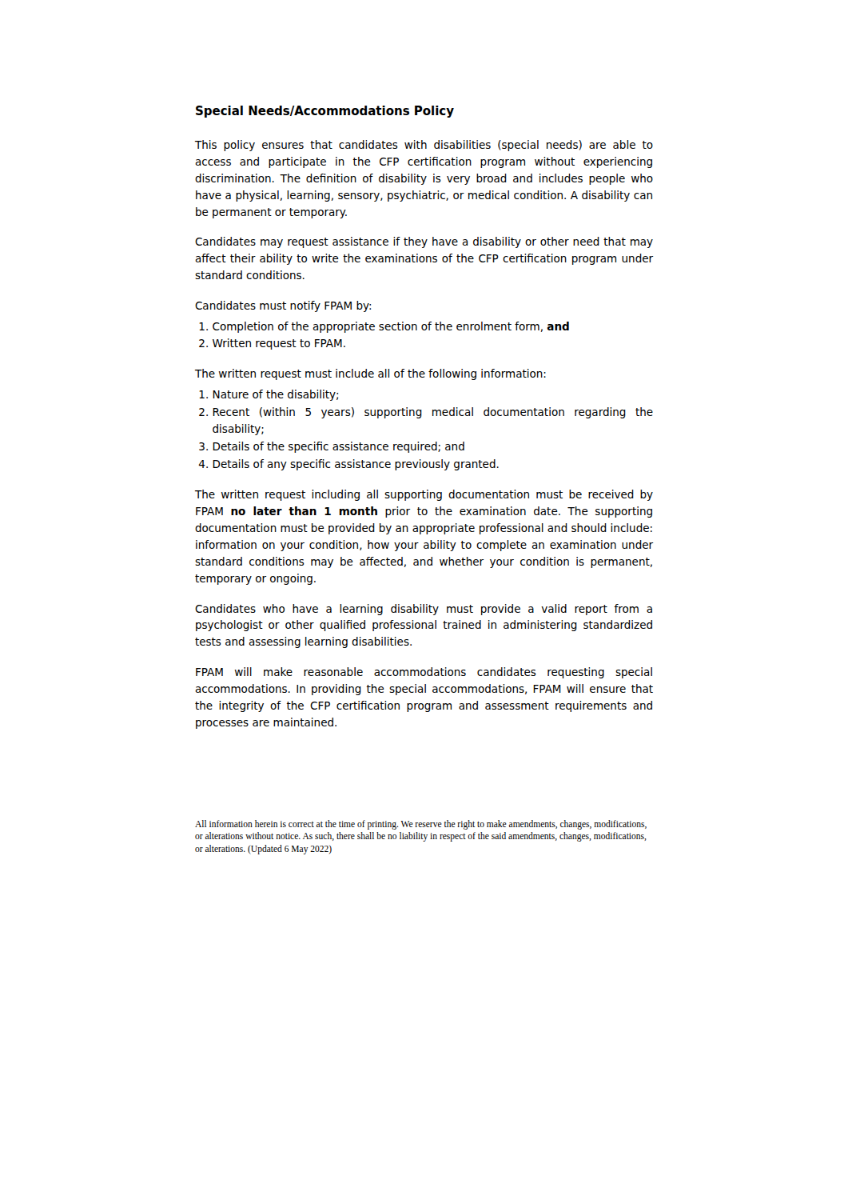Special Needs/Accommodations Policy
This policy ensures that candidates with disabilities (special needs) are able to access and participate in the CFP certification program without experiencing discrimination. The definition of disability is very broad and includes people who have a physical, learning, sensory, psychiatric, or medical condition. A disability can be permanent or temporary.
Candidates may request assistance if they have a disability or other need that may affect their ability to write the examinations of the CFP certification program under standard conditions.
Candidates must notify FPAM by:
Completion of the appropriate section of the enrolment form, and
Written request to FPAM.
The written request must include all of the following information:
Nature of the disability;
Recent (within 5 years) supporting medical documentation regarding the disability;
Details of the specific assistance required; and
Details of any specific assistance previously granted.
The written request including all supporting documentation must be received by FPAM no later than 1 month prior to the examination date. The supporting documentation must be provided by an appropriate professional and should include: information on your condition, how your ability to complete an examination under standard conditions may be affected, and whether your condition is permanent, temporary or ongoing.
Candidates who have a learning disability must provide a valid report from a psychologist or other qualified professional trained in administering standardized tests and assessing learning disabilities.
FPAM will make reasonable accommodations candidates requesting special accommodations. In providing the special accommodations, FPAM will ensure that the integrity of the CFP certification program and assessment requirements and processes are maintained.
All information herein is correct at the time of printing. We reserve the right to make amendments, changes, modifications, or alterations without notice. As such, there shall be no liability in respect of the said amendments, changes, modifications, or alterations. (Updated 6 May 2022)